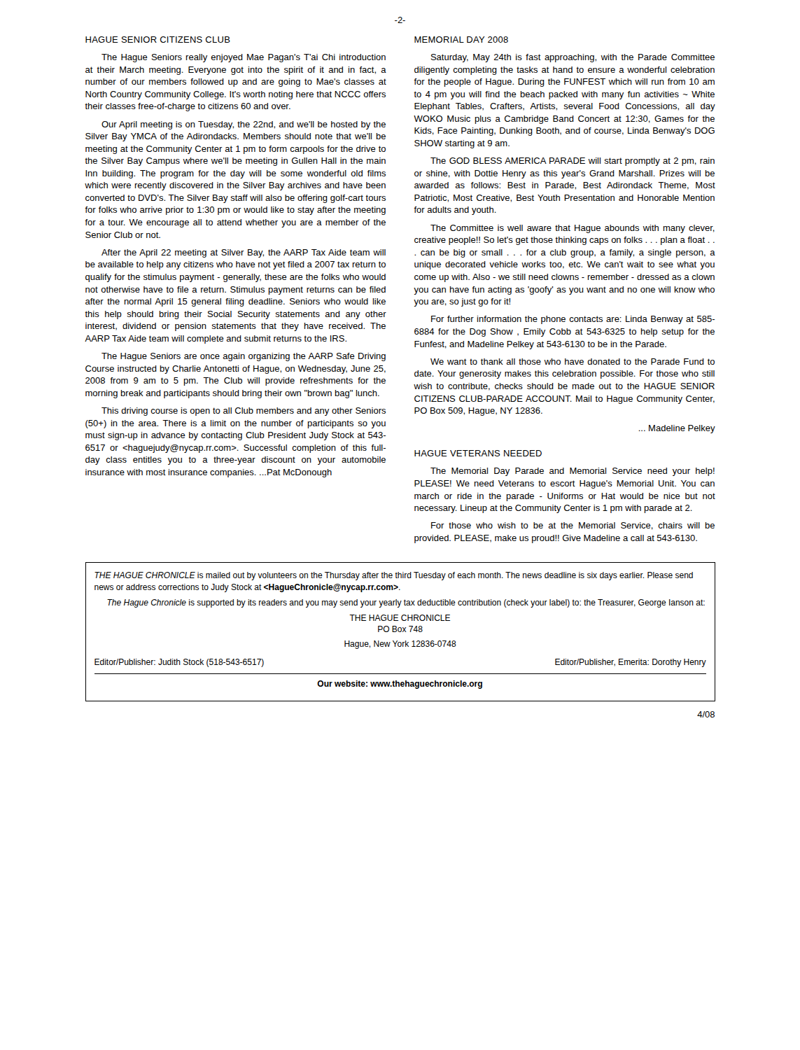-2-
Hague Senior Citizens Club
The Hague Seniors really enjoyed Mae Pagan's T'ai Chi introduction at their March meeting. Everyone got into the spirit of it and in fact, a number of our members followed up and are going to Mae's classes at North Country Community College. It's worth noting here that NCCC offers their classes free-of-charge to citizens 60 and over.
Our April meeting is on Tuesday, the 22nd, and we'll be hosted by the Silver Bay YMCA of the Adirondacks. Members should note that we'll be meeting at the Community Center at 1 pm to form carpools for the drive to the Silver Bay Campus where we'll be meeting in Gullen Hall in the main Inn building. The program for the day will be some wonderful old films which were recently discovered in the Silver Bay archives and have been converted to DVD's. The Silver Bay staff will also be offering golf-cart tours for folks who arrive prior to 1:30 pm or would like to stay after the meeting for a tour. We encourage all to attend whether you are a member of the Senior Club or not.
After the April 22 meeting at Silver Bay, the AARP Tax Aide team will be available to help any citizens who have not yet filed a 2007 tax return to qualify for the stimulus payment - generally, these are the folks who would not otherwise have to file a return. Stimulus payment returns can be filed after the normal April 15 general filing deadline. Seniors who would like this help should bring their Social Security statements and any other interest, dividend or pension statements that they have received. The AARP Tax Aide team will complete and submit returns to the IRS.
The Hague Seniors are once again organizing the AARP Safe Driving Course instructed by Charlie Antonetti of Hague, on Wednesday, June 25, 2008 from 9 am to 5 pm. The Club will provide refreshments for the morning break and participants should bring their own "brown bag" lunch.
This driving course is open to all Club members and any other Seniors (50+) in the area. There is a limit on the number of participants so you must sign-up in advance by contacting Club President Judy Stock at 543-6517 or <haguejudy@nycap.rr.com>. Successful completion of this full-day class entitles you to a three-year discount on your automobile insurance with most insurance companies. ...Pat McDonough
Memorial Day 2008
Saturday, May 24th is fast approaching, with the Parade Committee diligently completing the tasks at hand to ensure a wonderful celebration for the people of Hague. During the FUNFEST which will run from 10 am to 4 pm you will find the beach packed with many fun activities ~ White Elephant Tables, Crafters, Artists, several Food Concessions, all day WOKO Music plus a Cambridge Band Concert at 12:30, Games for the Kids, Face Painting, Dunking Booth, and of course, Linda Benway's DOG SHOW starting at 9 am.
The GOD BLESS AMERICA PARADE will start promptly at 2 pm, rain or shine, with Dottie Henry as this year's Grand Marshall. Prizes will be awarded as follows: Best in Parade, Best Adirondack Theme, Most Patriotic, Most Creative, Best Youth Presentation and Honorable Mention for adults and youth.
The Committee is well aware that Hague abounds with many clever, creative people!! So let's get those thinking caps on folks . . . plan a float . . . can be big or small . . . for a club group, a family, a single person, a unique decorated vehicle works too, etc. We can't wait to see what you come up with. Also - we still need clowns - remember - dressed as a clown you can have fun acting as 'goofy' as you want and no one will know who you are, so just go for it!
For further information the phone contacts are: Linda Benway at 585-6884 for the Dog Show , Emily Cobb at 543-6325 to help setup for the Funfest, and Madeline Pelkey at 543-6130 to be in the Parade.
We want to thank all those who have donated to the Parade Fund to date. Your generosity makes this celebration possible. For those who still wish to contribute, checks should be made out to the HAGUE SENIOR CITIZENS CLUB-PARADE ACCOUNT. Mail to Hague Community Center, PO Box 509, Hague, NY 12836.
... Madeline Pelkey
Hague Veterans Needed
The Memorial Day Parade and Memorial Service need your help! PLEASE! We need Veterans to escort Hague's Memorial Unit. You can march or ride in the parade - Uniforms or Hat would be nice but not necessary. Lineup at the Community Center is 1 pm with parade at 2.
For those who wish to be at the Memorial Service, chairs will be provided. PLEASE, make us proud!! Give Madeline a call at 543-6130.
THE HAGUE CHRONICLE is mailed out by volunteers on the Thursday after the third Tuesday of each month. The news deadline is six days earlier. Please send news or address corrections to Judy Stock at <HagueChronicle@nycap.rr.com>.
The Hague Chronicle is supported by its readers and you may send your yearly tax deductible contribution (check your label) to: the Treasurer, George Ianson at:
THE HAGUE CHRONICLE
PO Box 748
Hague, New York 12836-0748
Editor/Publisher: Judith Stock (518-543-6517) Editor/Publisher, Emerita: Dorothy Henry
Our website: www.thehaguechronicle.org
4/08